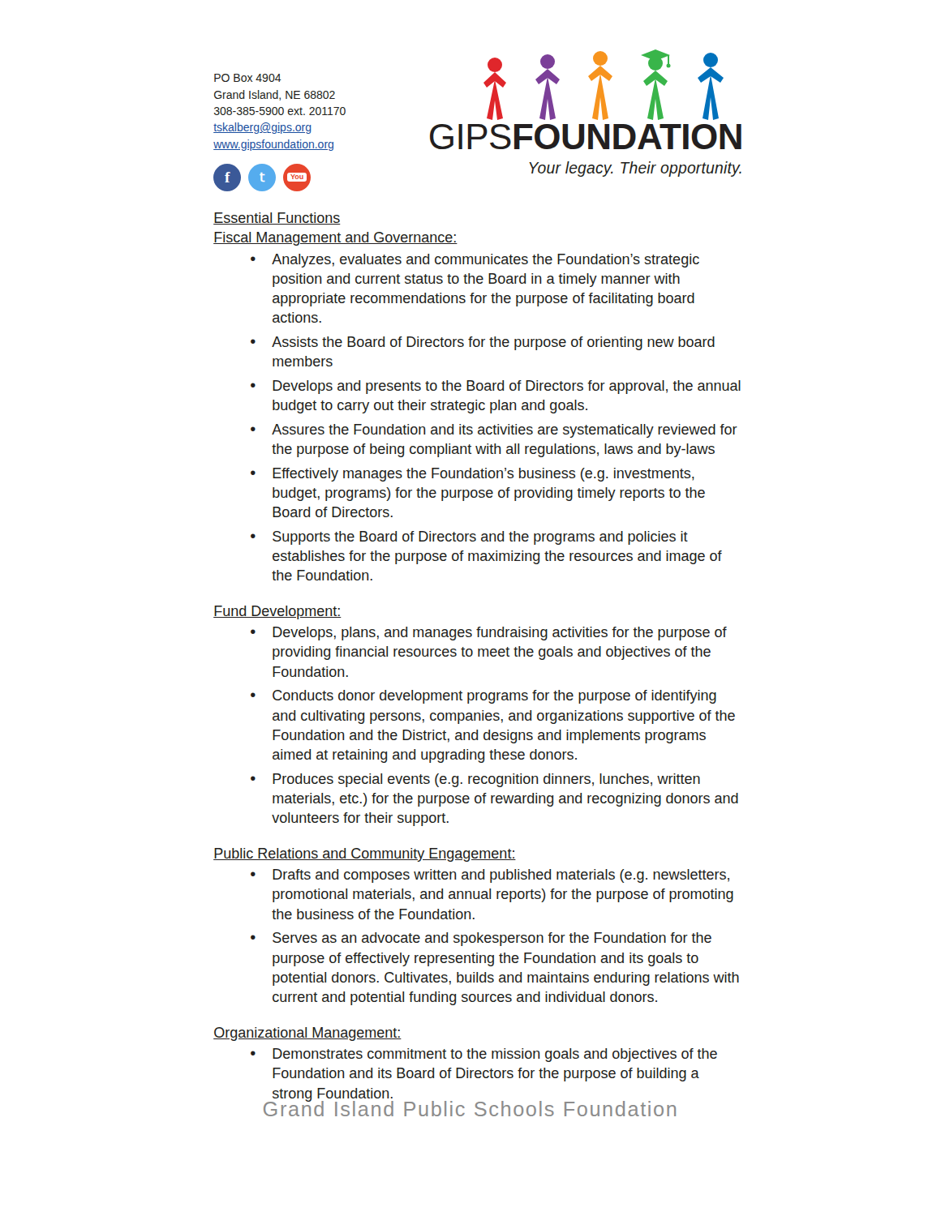PO Box 4904
Grand Island, NE 68802
308-385-5900 ext. 201170
tskalberg@gips.org
www.gipsfoundation.org
f
𝗍
You
GIPS FOUNDATION
Your legacy. Their opportunity.
Essential Functions
Fiscal Management and Governance:
Analyzes, evaluates and communicates the Foundation’s strategic position and current status to the Board in a timely manner with appropriate recommendations for the purpose of facilitating board actions.
Assists the Board of Directors for the purpose of orienting new board members
Develops and presents to the Board of Directors for approval, the annual budget to carry out their strategic plan and goals.
Assures the Foundation and its activities are systematically reviewed for the purpose of being compliant with all regulations, laws and by-laws
Effectively manages the Foundation’s business (e.g. investments, budget, programs) for the purpose of providing timely reports to the Board of Directors.
Supports the Board of Directors and the programs and policies it establishes for the purpose of maximizing the resources and image of the Foundation.
Fund Development:
Develops, plans, and manages fundraising activities for the purpose of providing financial resources to meet the goals and objectives of the Foundation.
Conducts donor development programs for the purpose of identifying and cultivating persons, companies, and organizations supportive of the Foundation and the District, and designs and implements programs aimed at retaining and upgrading these donors.
Produces special events (e.g. recognition dinners, lunches, written materials, etc.) for the purpose of rewarding and recognizing donors and volunteers for their support.
Public Relations and Community Engagement:
Drafts and composes written and published materials (e.g. newsletters, promotional materials, and annual reports) for the purpose of promoting the business of the Foundation.
Serves as an advocate and spokesperson for the Foundation for the purpose of effectively representing the Foundation and its goals to potential donors. Cultivates, builds and maintains enduring relations with current and potential funding sources and individual donors.
Organizational Management:
Demonstrates commitment to the mission goals and objectives of the Foundation and its Board of Directors for the purpose of building a strong Foundation.
Grand Island Public Schools Foundation